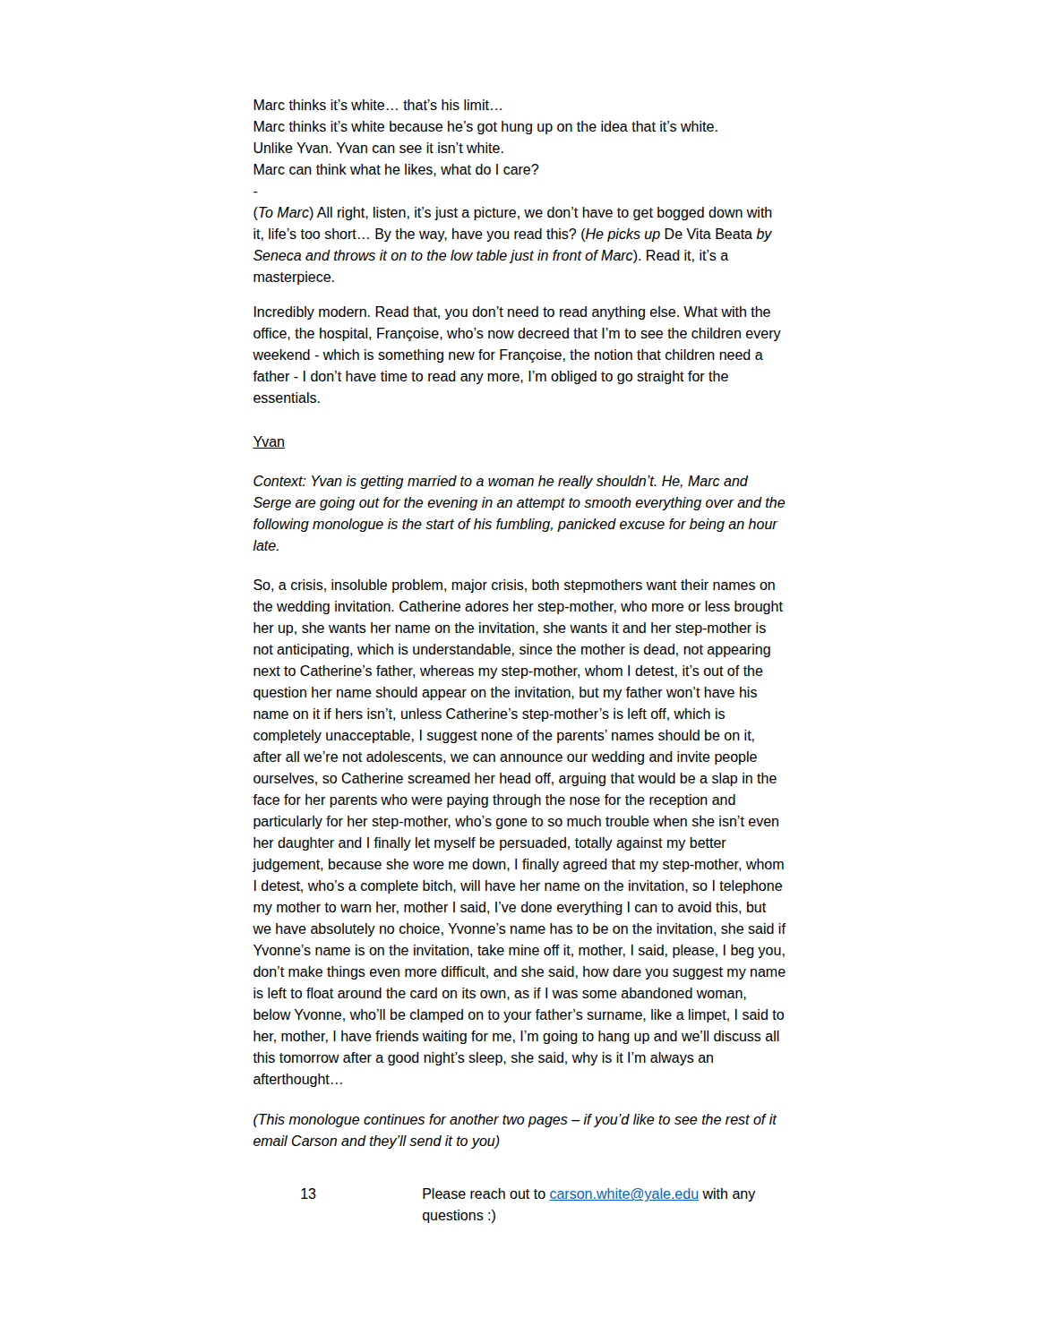Marc thinks it’s white… that’s his limit…
Marc thinks it’s white because he’s got hung up on the idea that it’s white.
Unlike Yvan. Yvan can see it isn’t white.
Marc can think what he likes, what do I care?
-
(To Marc) All right, listen, it’s just a picture, we don’t have to get bogged down with it, life’s too short… By the way, have you read this? (He picks up De Vita Beata by Seneca and throws it on to the low table just in front of Marc). Read it, it’s a masterpiece.
Incredibly modern. Read that, you don’t need to read anything else. What with the office, the hospital, Françoise, who’s now decreed that I’m to see the children every weekend - which is something new for Françoise, the notion that children need a father - I don’t have time to read any more, I’m obliged to go straight for the essentials.
Yvan
Context: Yvan is getting married to a woman he really shouldn’t. He, Marc and Serge are going out for the evening in an attempt to smooth everything over and the following monologue is the start of his fumbling, panicked excuse for being an hour late.
So, a crisis, insoluble problem, major crisis, both stepmothers want their names on the wedding invitation. Catherine adores her step-mother, who more or less brought her up, she wants her name on the invitation, she wants it and her step-mother is not anticipating, which is understandable, since the mother is dead, not appearing next to Catherine’s father, whereas my step-mother, whom I detest, it’s out of the question her name should appear on the invitation, but my father won’t have his name on it if hers isn’t, unless Catherine’s step-mother’s is left off, which is completely unacceptable, I suggest none of the parents’ names should be on it, after all we’re not adolescents, we can announce our wedding and invite people ourselves, so Catherine screamed her head off, arguing that would be a slap in the face for her parents who were paying through the nose for the reception and particularly for her step-mother, who’s gone to so much trouble when she isn’t even her daughter and I finally let myself be persuaded, totally against my better judgement, because she wore me down, I finally agreed that my step-mother, whom I detest, who’s a complete bitch, will have her name on the invitation, so I telephone my mother to warn her, mother I said, I’ve done everything I can to avoid this, but we have absolutely no choice, Yvonne’s name has to be on the invitation, she said if Yvonne’s name is on the invitation, take mine off it, mother, I said, please, I beg you, don’t make things even more difficult, and she said, how dare you suggest my name is left to float around the card on its own, as if I was some abandoned woman, below Yvonne, who’ll be clamped on to your father’s surname, like a limpet, I said to her, mother, I have friends waiting for me, I’m going to hang up and we’ll discuss all this tomorrow after a good night’s sleep, she said, why is it I’m always an afterthought…
(This monologue continues for another two pages – if you’d like to see the rest of it email Carson and they’ll send it to you)
13 Please reach out to carson.white@yale.edu with any questions :)